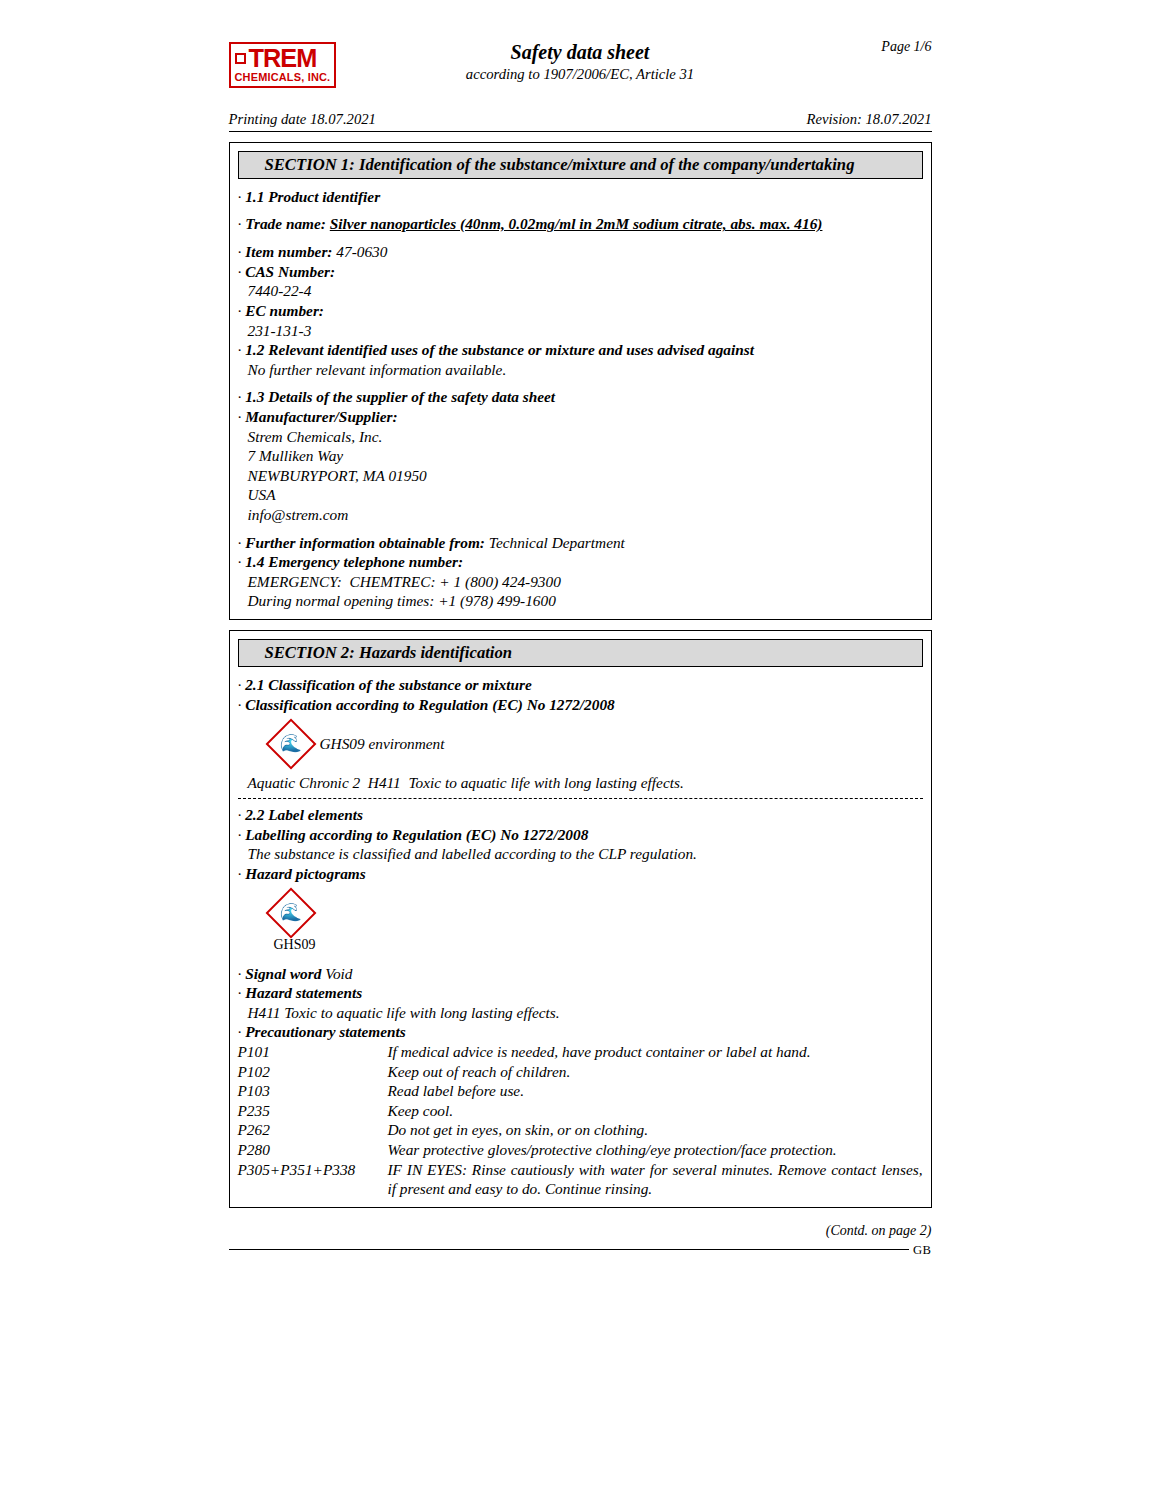Page 1/6
TREM
CHEMICALS, INC.
Safety data sheet
according to 1907/2006/EC, Article 31
Printing date 18.07.2021 Revision: 18.07.2021
SECTION 1: Identification of the substance/mixture and of the company/undertaking
· 1.1 Product identifier
· Trade name: Silver nanoparticles (40nm, 0.02mg/ml in 2mM sodium citrate, abs. max. 416)
· Item number: 47-0630
· CAS Number:
7440-22-4
· EC number:
231-131-3
· 1.2 Relevant identified uses of the substance or mixture and uses advised against
No further relevant information available.
· 1.3 Details of the supplier of the safety data sheet
· Manufacturer/Supplier:
Strem Chemicals, Inc.
7 Mulliken Way
NEWBURYPORT, MA 01950
USA
info@strem.com
· Further information obtainable from: Technical Department
· 1.4 Emergency telephone number:
EMERGENCY: CHEMTREC: + 1 (800) 424-9300
During normal opening times: +1 (978) 499-1600
SECTION 2: Hazards identification
· 2.1 Classification of the substance or mixture
· Classification according to Regulation (EC) No 1272/2008
🌊 GHS09 environment
Aquatic Chronic 2 H411 Toxic to aquatic life with long lasting effects.
· 2.2 Label elements
· Labelling according to Regulation (EC) No 1272/2008
The substance is classified and labelled according to the CLP regulation.
· Hazard pictograms
🌊
GHS09
· Signal word Void
· Hazard statements
H411 Toxic to aquatic life with long lasting effects.
· Precautionary statements
| P101 | If medical advice is needed, have product container or label at hand. |
| P102 | Keep out of reach of children. |
| P103 | Read label before use. |
| P235 | Keep cool. |
| P262 | Do not get in eyes, on skin, or on clothing. |
| P280 | Wear protective gloves/protective clothing/eye protection/face protection. |
| P305+P351+P338 | IF IN EYES: Rinse cautiously with water for several minutes. Remove contact lenses, if present and easy to do. Continue rinsing. |
(Contd. on page 2)
GB